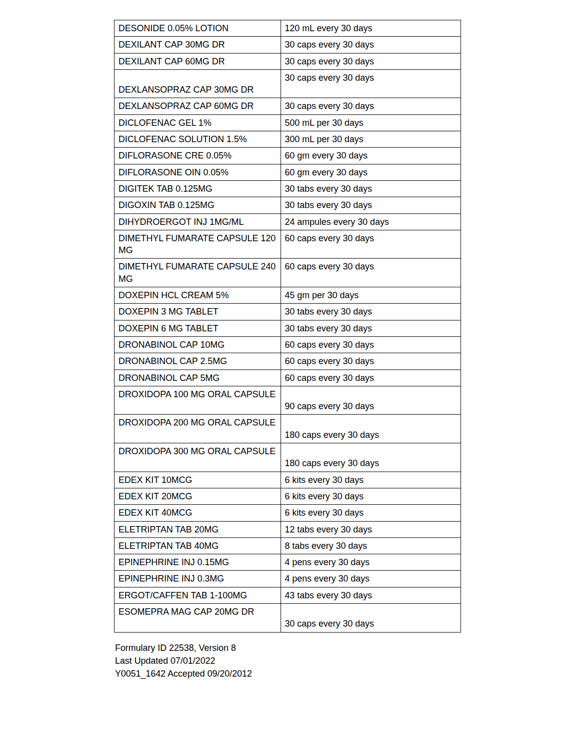| DESONIDE 0.05% LOTION | 120 mL every 30 days |
| DEXILANT CAP 30MG DR | 30 caps every 30 days |
| DEXILANT CAP 60MG DR | 30 caps every 30 days |
| DEXLANSOPRAZ CAP 30MG DR | 30 caps every 30 days |
| DEXLANSOPRAZ CAP 60MG DR | 30 caps every 30 days |
| DICLOFENAC GEL 1% | 500 mL per 30 days |
| DICLOFENAC SOLUTION 1.5% | 300 mL per 30 days |
| DIFLORASONE CRE 0.05% | 60 gm every 30 days |
| DIFLORASONE OIN 0.05% | 60 gm every 30 days |
| DIGITEK TAB 0.125MG | 30 tabs every 30 days |
| DIGOXIN TAB 0.125MG | 30 tabs every 30 days |
| DIHYDROERGOT INJ 1MG/ML | 24 ampules every 30 days |
| DIMETHYL FUMARATE CAPSULE 120 MG | 60 caps every 30 days |
| DIMETHYL FUMARATE CAPSULE 240 MG | 60 caps every 30 days |
| DOXEPIN HCL CREAM 5% | 45 gm per 30 days |
| DOXEPIN 3 MG TABLET | 30 tabs every 30 days |
| DOXEPIN 6 MG TABLET | 30 tabs every 30 days |
| DRONABINOL CAP 10MG | 60 caps every 30 days |
| DRONABINOL CAP 2.5MG | 60 caps every 30 days |
| DRONABINOL CAP 5MG | 60 caps every 30 days |
| DROXIDOPA 100 MG ORAL CAPSULE | 90 caps every 30 days |
| DROXIDOPA 200 MG ORAL CAPSULE | 180 caps every 30 days |
| DROXIDOPA 300 MG ORAL CAPSULE | 180 caps every 30 days |
| EDEX KIT 10MCG | 6 kits every 30 days |
| EDEX KIT 20MCG | 6 kits every 30 days |
| EDEX KIT 40MCG | 6 kits every 30 days |
| ELETRIPTAN TAB 20MG | 12 tabs every 30 days |
| ELETRIPTAN TAB 40MG | 8 tabs every 30 days |
| EPINEPHRINE INJ 0.15MG | 4 pens every 30 days |
| EPINEPHRINE INJ 0.3MG | 4 pens every 30 days |
| ERGOT/CAFFEN TAB 1-100MG | 43 tabs every 30 days |
| ESOMEPRA MAG CAP 20MG DR | 30 caps every 30 days |
Formulary ID 22538, Version 8
Last Updated 07/01/2022
Y0051_1642 Accepted 09/20/2012